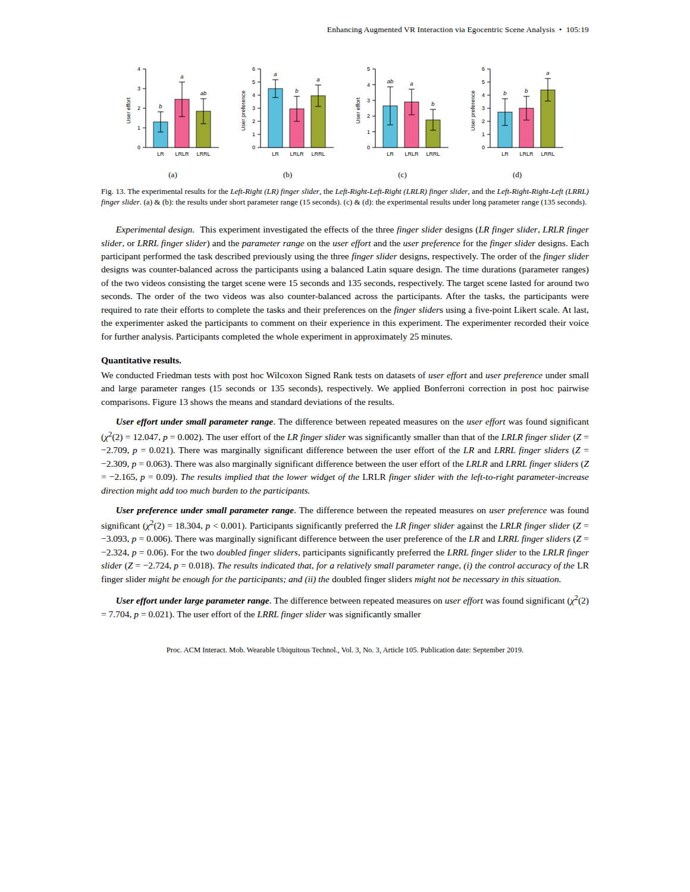Enhancing Augmented VR Interaction via Egocentric Scene Analysis • 105:19
0 1 2 3 4 User effort b a ab LR LRLR LRRL
(a)
0 1 2 3 4 5 6 User preference a b a LR LRLR LRRL
(b)
0 1 2 3 4 5 User effort ab a b LR LRLR LRRL
(c)
0 1 2 3 4 5 6 User preference b b a LR LRLR LRRL
(d)
Fig. 13. The experimental results for the Left-Right (LR) finger slider, the Left-Right-Left-Right (LRLR) finger slider, and the Left-Right-Right-Left (LRRL) finger slider. (a) & (b): the results under short parameter range (15 seconds). (c) & (d): the experimental results under long parameter range (135 seconds).
Experimental design. This experiment investigated the effects of the three finger slider designs (LR finger slider, LRLR finger slider, or LRRL finger slider) and the parameter range on the user effort and the user preference for the finger slider designs. Each participant performed the task described previously using the three finger slider designs, respectively. The order of the finger slider designs was counter-balanced across the participants using a balanced Latin square design. The time durations (parameter ranges) of the two videos consisting the target scene were 15 seconds and 135 seconds, respectively. The target scene lasted for around two seconds. The order of the two videos was also counter-balanced across the participants. After the tasks, the participants were required to rate their efforts to complete the tasks and their preferences on the finger sliders using a five-point Likert scale. At last, the experimenter asked the participants to comment on their experience in this experiment. The experimenter recorded their voice for further analysis. Participants completed the whole experiment in approximately 25 minutes.
Quantitative results.
We conducted Friedman tests with post hoc Wilcoxon Signed Rank tests on datasets of user effort and user preference under small and large parameter ranges (15 seconds or 135 seconds), respectively. We applied Bonferroni correction in post hoc pairwise comparisons. Figure 13 shows the means and standard deviations of the results.
User effort under small parameter range. The difference between repeated measures on the user effort was found significant (χ2(2) = 12.047, p = 0.002). The user effort of the LR finger slider was significantly smaller than that of the LRLR finger slider (Z = −2.709, p = 0.021). There was marginally significant difference between the user effort of the LR and LRRL finger sliders (Z = −2.309, p = 0.063). There was also marginally significant difference between the user effort of the LRLR and LRRL finger sliders (Z = −2.165, p = 0.09). The results implied that the lower widget of the LRLR finger slider with the left-to-right parameter-increase direction might add too much burden to the participants.
User preference under small parameter range. The difference between the repeated measures on user preference was found significant (χ2(2) = 18.304, p < 0.001). Participants significantly preferred the LR finger slider against the LRLR finger slider (Z = −3.093, p = 0.006). There was marginally significant difference between the user preference of the LR and LRRL finger sliders (Z = −2.324, p = 0.06). For the two doubled finger sliders, participants significantly preferred the LRRL finger slider to the LRLR finger slider (Z = −2.724, p = 0.018). The results indicated that, for a relatively small parameter range, (i) the control accuracy of the LR finger slider might be enough for the participants; and (ii) the doubled finger sliders might not be necessary in this situation.
User effort under large parameter range. The difference between repeated measures on user effort was found significant (χ2(2) = 7.704, p = 0.021). The user effort of the LRRL finger slider was significantly smaller
Proc. ACM Interact. Mob. Wearable Ubiquitous Technol., Vol. 3, No. 3, Article 105. Publication date: September 2019.